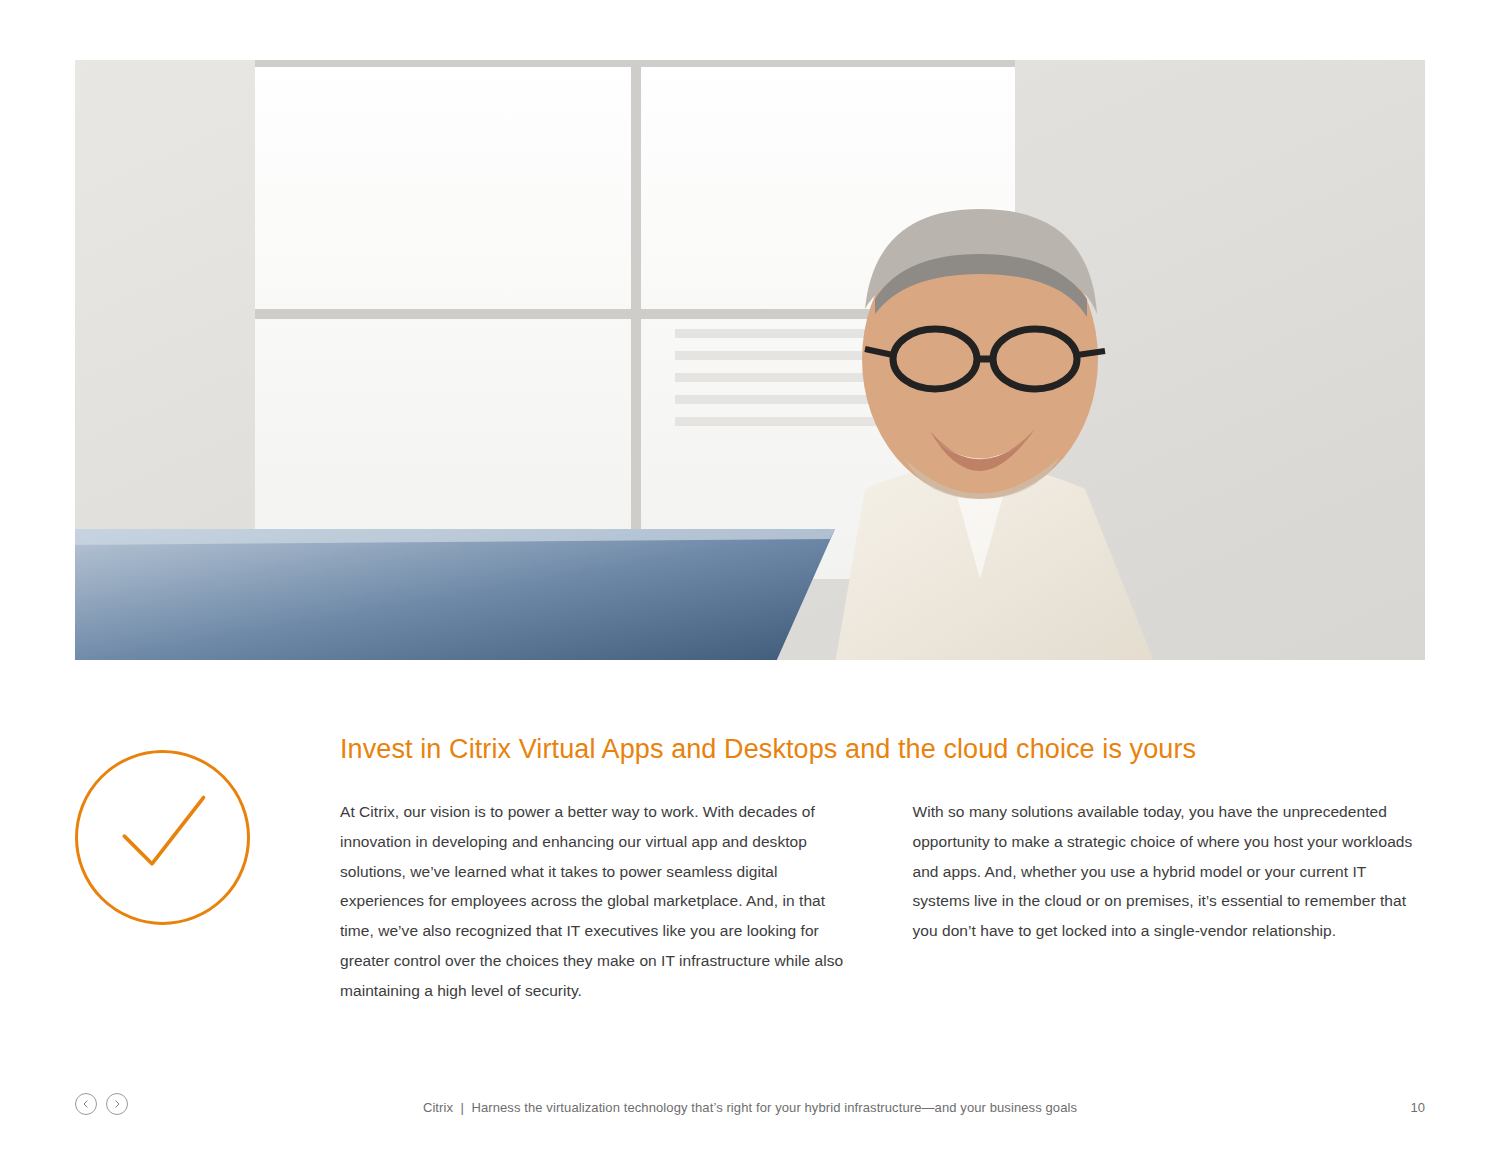Invest in Citrix Virtual Apps and Desktops and the cloud choice is yours
At Citrix, our vision is to power a better way to work. With decades of innovation in developing and enhancing our virtual app and desktop solutions, we’ve learned what it takes to power seamless digital experiences for employees across the global marketplace. And, in that time, we’ve also recognized that IT executives like you are looking for greater control over the choices they make on IT infrastructure while also maintaining a high level of security.
With so many solutions available today, you have the unprecedented opportunity to make a strategic choice of where you host your workloads and apps. And, whether you use a hybrid model or your current IT systems live in the cloud or on premises, it’s essential to remember that you don’t have to get locked into a single-vendor relationship.
Citrix | Harness the virtualization technology that’s right for your hybrid infrastructure—and your business goals
10